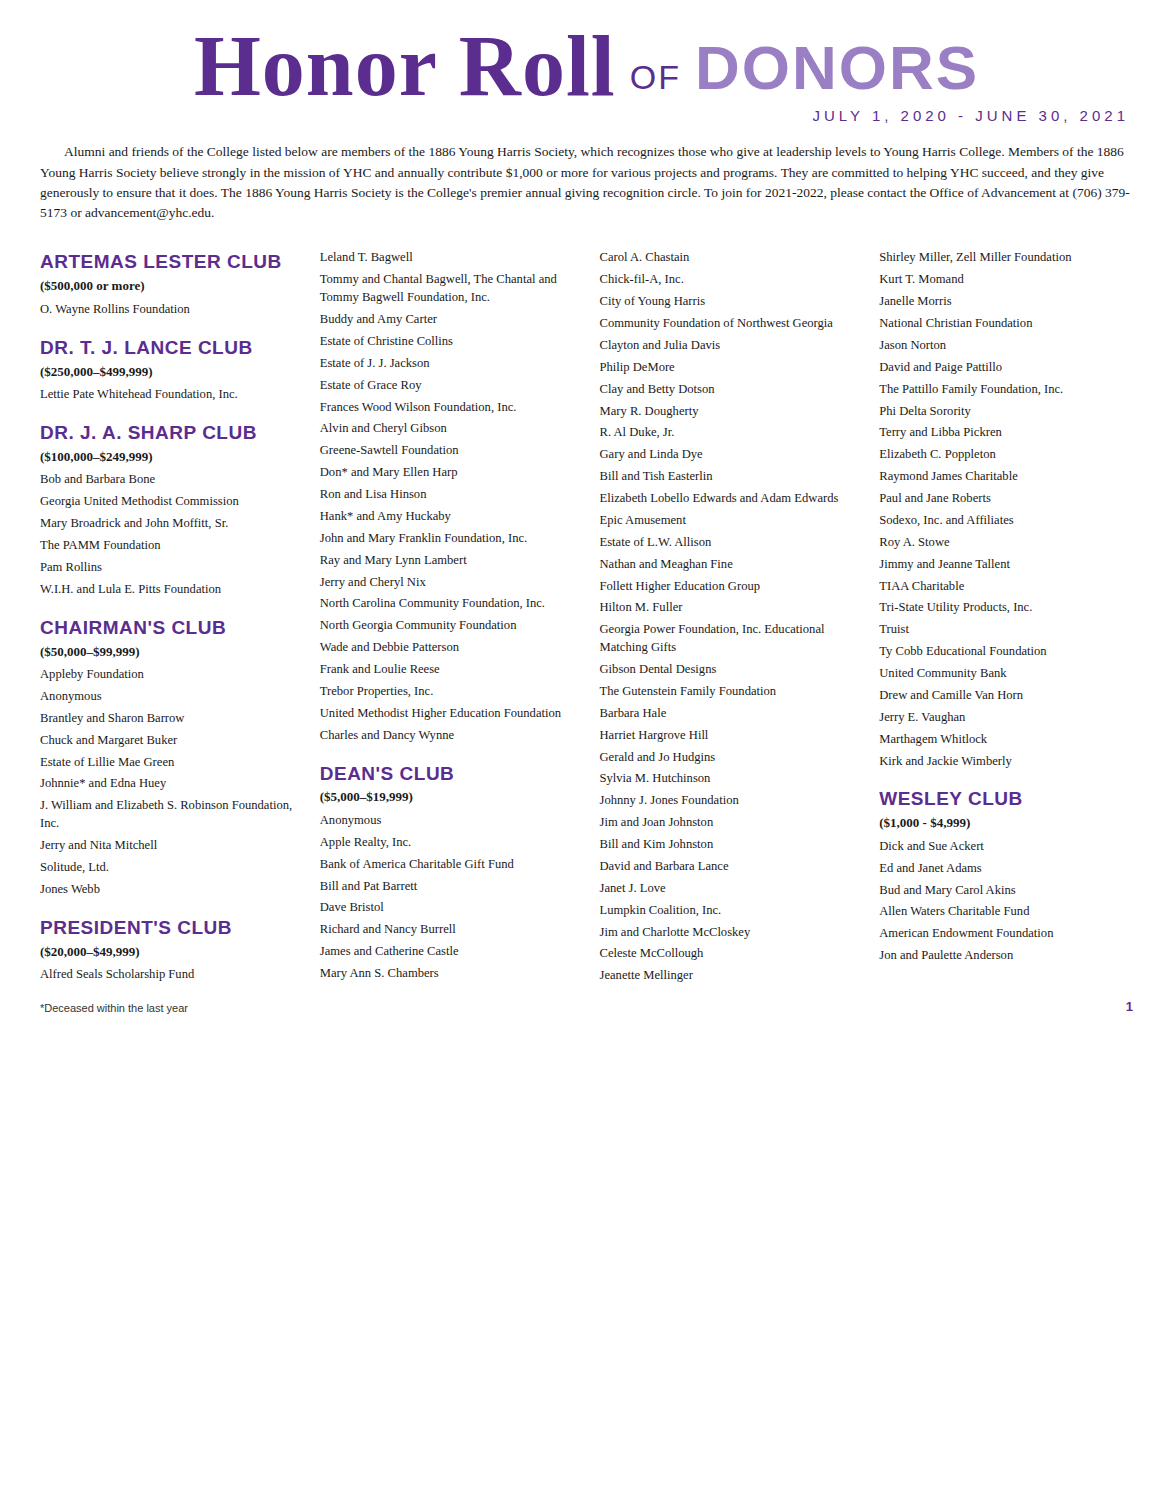Honor Roll OF DONORS
JULY 1, 2020 - JUNE 30, 2021
Alumni and friends of the College listed below are members of the 1886 Young Harris Society, which recognizes those who give at leadership levels to Young Harris College. Members of the 1886 Young Harris Society believe strongly in the mission of YHC and annually contribute $1,000 or more for various projects and programs. They are committed to helping YHC succeed, and they give generously to ensure that it does. The 1886 Young Harris Society is the College's premier annual giving recognition circle. To join for 2021-2022, please contact the Office of Advancement at (706) 379-5173 or advancement@yhc.edu.
ARTEMAS LESTER CLUB
($500,000 or more)
O. Wayne Rollins Foundation
DR. T. J. LANCE CLUB
($250,000–$499,999)
Lettie Pate Whitehead Foundation, Inc.
DR. J. A. SHARP CLUB
($100,000–$249,999)
Bob and Barbara Bone
Georgia United Methodist Commission
Mary Broadrick and John Moffitt, Sr.
The PAMM Foundation
Pam Rollins
W.I.H. and Lula E. Pitts Foundation
CHAIRMAN'S CLUB
($50,000–$99,999)
Appleby Foundation
Anonymous
Brantley and Sharon Barrow
Chuck and Margaret Buker
Estate of Lillie Mae Green
Johnnie* and Edna Huey
J. William and Elizabeth S. Robinson Foundation, Inc.
Jerry and Nita Mitchell
Solitude, Ltd.
Jones Webb
PRESIDENT'S CLUB
($20,000–$49,999)
Alfred Seals Scholarship Fund
Leland T. Bagwell
Tommy and Chantal Bagwell, The Chantal and Tommy Bagwell Foundation, Inc.
Buddy and Amy Carter
Estate of Christine Collins
Estate of J. J. Jackson
Estate of Grace Roy
Frances Wood Wilson Foundation, Inc.
Alvin and Cheryl Gibson
Greene-Sawtell Foundation
Don* and Mary Ellen Harp
Ron and Lisa Hinson
Hank* and Amy Huckaby
John and Mary Franklin Foundation, Inc.
Ray and Mary Lynn Lambert
Jerry and Cheryl Nix
North Carolina Community Foundation, Inc.
North Georgia Community Foundation
Wade and Debbie Patterson
Frank and Loulie Reese
Trebor Properties, Inc.
United Methodist Higher Education Foundation
Charles and Dancy Wynne
DEAN'S CLUB
($5,000–$19,999)
Anonymous
Apple Realty, Inc.
Bank of America Charitable Gift Fund
Bill and Pat Barrett
Dave Bristol
Richard and Nancy Burrell
James and Catherine Castle
Mary Ann S. Chambers
Carol A. Chastain
Chick-fil-A, Inc.
City of Young Harris
Community Foundation of Northwest Georgia
Clayton and Julia Davis
Philip DeMore
Clay and Betty Dotson
Mary R. Dougherty
R. Al Duke, Jr.
Gary and Linda Dye
Bill and Tish Easterlin
Elizabeth Lobello Edwards and Adam Edwards
Epic Amusement
Estate of L.W. Allison
Nathan and Meaghan Fine
Follett Higher Education Group
Hilton M. Fuller
Georgia Power Foundation, Inc. Educational Matching Gifts
Gibson Dental Designs
The Gutenstein Family Foundation
Barbara Hale
Harriet Hargrove Hill
Gerald and Jo Hudgins
Sylvia M. Hutchinson
Johnny J. Jones Foundation
Jim and Joan Johnston
Bill and Kim Johnston
David and Barbara Lance
Janet J. Love
Lumpkin Coalition, Inc.
Jim and Charlotte McCloskey
Celeste McCollough
Jeanette Mellinger
Shirley Miller, Zell Miller Foundation
Kurt T. Momand
Janelle Morris
National Christian Foundation
Jason Norton
David and Paige Pattillo
The Pattillo Family Foundation, Inc.
Phi Delta Sorority
Terry and Libba Pickren
Elizabeth C. Poppleton
Raymond James Charitable
Paul and Jane Roberts
Sodexo, Inc. and Affiliates
Roy A. Stowe
Jimmy and Jeanne Tallent
TIAA Charitable
Tri-State Utility Products, Inc.
Truist
Ty Cobb Educational Foundation
United Community Bank
Drew and Camille Van Horn
Jerry E. Vaughan
Marthagem Whitlock
Kirk and Jackie Wimberly
WESLEY CLUB
($1,000 - $4,999)
Dick and Sue Ackert
Ed and Janet Adams
Bud and Mary Carol Akins
Allen Waters Charitable Fund
American Endowment Foundation
Jon and Paulette Anderson
*Deceased within the last year 1